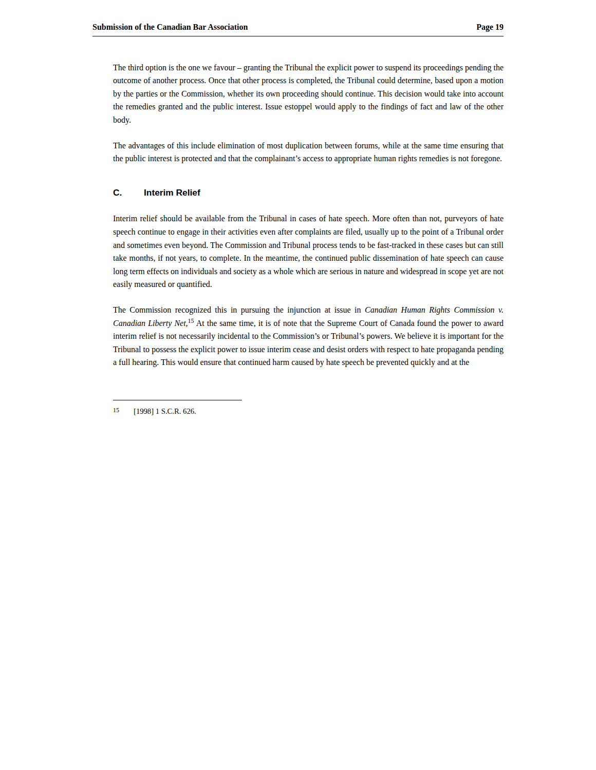Submission of the Canadian Bar Association Page 19
The third option is the one we favour – granting the Tribunal the explicit power to suspend its proceedings pending the outcome of another process. Once that other process is completed, the Tribunal could determine, based upon a motion by the parties or the Commission, whether its own proceeding should continue. This decision would take into account the remedies granted and the public interest. Issue estoppel would apply to the findings of fact and law of the other body.
The advantages of this include elimination of most duplication between forums, while at the same time ensuring that the public interest is protected and that the complainant’s access to appropriate human rights remedies is not foregone.
C. Interim Relief
Interim relief should be available from the Tribunal in cases of hate speech. More often than not, purveyors of hate speech continue to engage in their activities even after complaints are filed, usually up to the point of a Tribunal order and sometimes even beyond. The Commission and Tribunal process tends to be fast-tracked in these cases but can still take months, if not years, to complete. In the meantime, the continued public dissemination of hate speech can cause long term effects on individuals and society as a whole which are serious in nature and widespread in scope yet are not easily measured or quantified.
The Commission recognized this in pursuing the injunction at issue in Canadian Human Rights Commission v. Canadian Liberty Net,15 At the same time, it is of note that the Supreme Court of Canada found the power to award interim relief is not necessarily incidental to the Commission’s or Tribunal’s powers. We believe it is important for the Tribunal to possess the explicit power to issue interim cease and desist orders with respect to hate propaganda pending a full hearing. This would ensure that continued harm caused by hate speech be prevented quickly and at the
15 [1998] 1 S.C.R. 626.